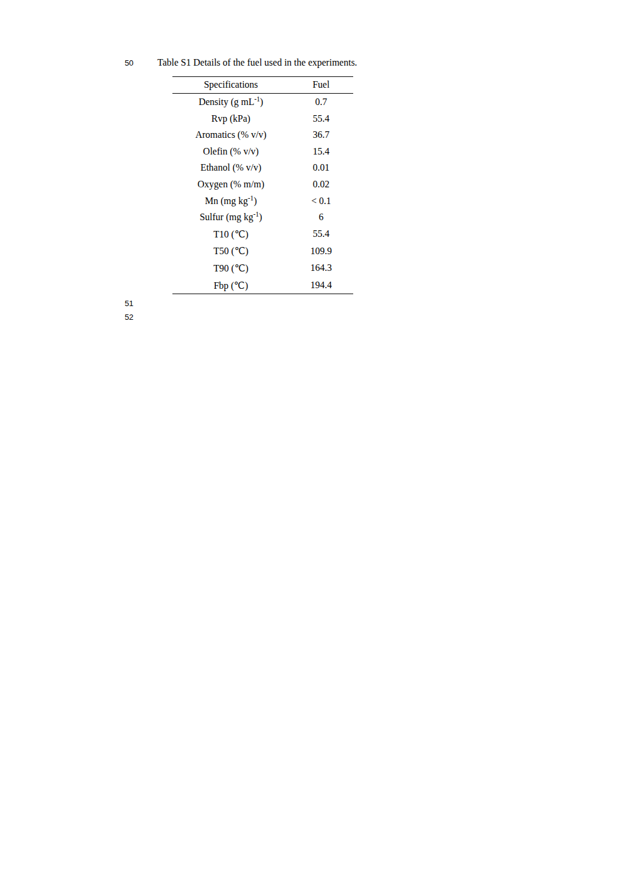50
Table S1 Details of the fuel used in the experiments.
| Specifications | Fuel |
| --- | --- |
| Density (g mL -1 ) | 0.7 |
| Rvp (kPa) | 55.4 |
| Aromatics (% v/v) | 36.7 |
| Olefin (% v/v) | 15.4 |
| Ethanol (% v/v) | 0.01 |
| Oxygen (% m/m) | 0.02 |
| Mn (mg kg -1 ) | < 0.1 |
| Sulfur (mg kg -1 ) | 6 |
| T10 (℃) | 55.4 |
| T50 (℃) | 109.9 |
| T90 (℃) | 164.3 |
| Fbp (℃) | 194.4 |
51
52